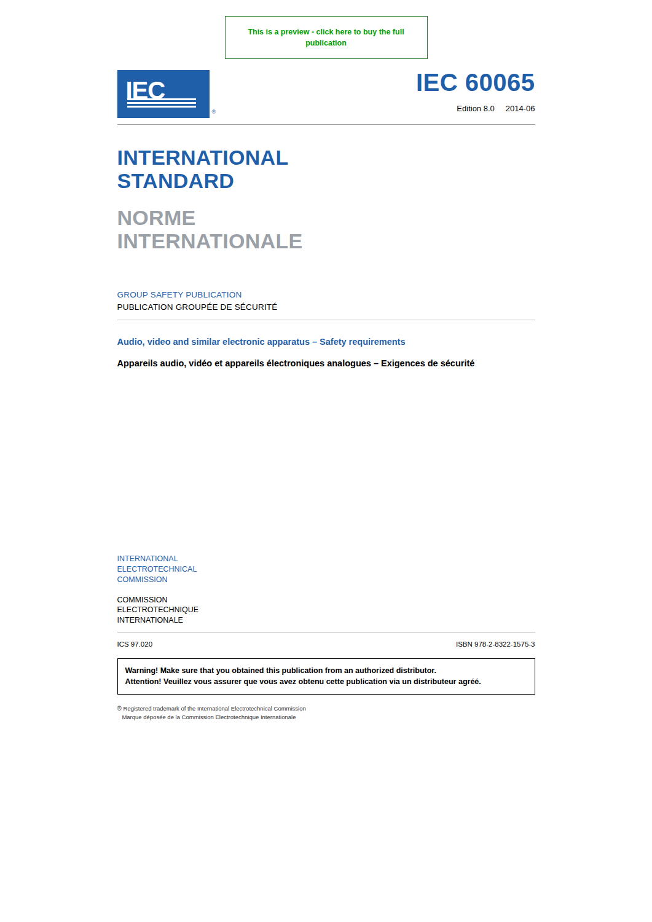This is a preview - click here to buy the full publication
IEC
®
IEC 60065
Edition 8.0 2014-06
INTERNATIONAL
STANDARD
NORME
INTERNATIONALE
GROUP SAFETY PUBLICATION
PUBLICATION GROUPÉE DE SÉCURITÉ
Audio, video and similar electronic apparatus – Safety requirements
Appareils audio, vidéo et appareils électroniques analogues – Exigences de sécurité
INTERNATIONAL
ELECTROTECHNICAL
COMMISSION
COMMISSION
ELECTROTECHNIQUE
INTERNATIONALE
ICS 97.020
ISBN 978-2-8322-1575-3
Warning! Make sure that you obtained this publication from an authorized distributor.
Attention! Veuillez vous assurer que vous avez obtenu cette publication via un distributeur agréé.
® Registered trademark of the International Electrotechnical Commission
Marque déposée de la Commission Electrotechnique Internationale